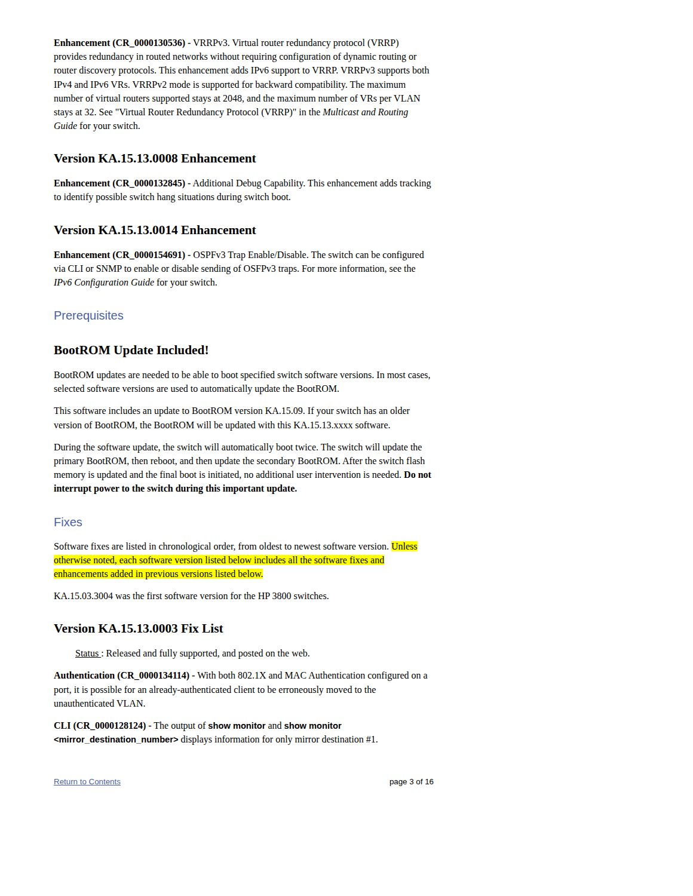Enhancement (CR_0000130536) - VRRPv3. Virtual router redundancy protocol (VRRP) provides redundancy in routed networks without requiring configuration of dynamic routing or router discovery protocols. This enhancement adds IPv6 support to VRRP. VRRPv3 supports both IPv4 and IPv6 VRs. VRRPv2 mode is supported for backward compatibility. The maximum number of virtual routers supported stays at 2048, and the maximum number of VRs per VLAN stays at 32. See "Virtual Router Redundancy Protocol (VRRP)" in the Multicast and Routing Guide for your switch.
Version KA.15.13.0008 Enhancement
Enhancement (CR_0000132845) - Additional Debug Capability. This enhancement adds tracking to identify possible switch hang situations during switch boot.
Version KA.15.13.0014 Enhancement
Enhancement (CR_0000154691) - OSPFv3 Trap Enable/Disable. The switch can be configured via CLI or SNMP to enable or disable sending of OSFPv3 traps. For more information, see the IPv6 Configuration Guide for your switch.
Prerequisites
BootROM Update Included!
BootROM updates are needed to be able to boot specified switch software versions. In most cases, selected software versions are used to automatically update the BootROM.
This software includes an update to BootROM version KA.15.09. If your switch has an older version of BootROM, the BootROM will be updated with this KA.15.13.xxxx software.
During the software update, the switch will automatically boot twice. The switch will update the primary BootROM, then reboot, and then update the secondary BootROM. After the switch flash memory is updated and the final boot is initiated, no additional user intervention is needed. Do not interrupt power to the switch during this important update.
Fixes
Software fixes are listed in chronological order, from oldest to newest software version. Unless otherwise noted, each software version listed below includes all the software fixes and enhancements added in previous versions listed below.
KA.15.03.3004 was the first software version for the HP 3800 switches.
Version KA.15.13.0003 Fix List
Status : Released and fully supported, and posted on the web.
Authentication (CR_0000134114) - With both 802.1X and MAC Authentication configured on a port, it is possible for an already-authenticated client to be erroneously moved to the unauthenticated VLAN.
CLI (CR_0000128124) - The output of show monitor and show monitor <mirror_destination_number> displays information for only mirror destination #1.
Return to Contents page 3 of 16